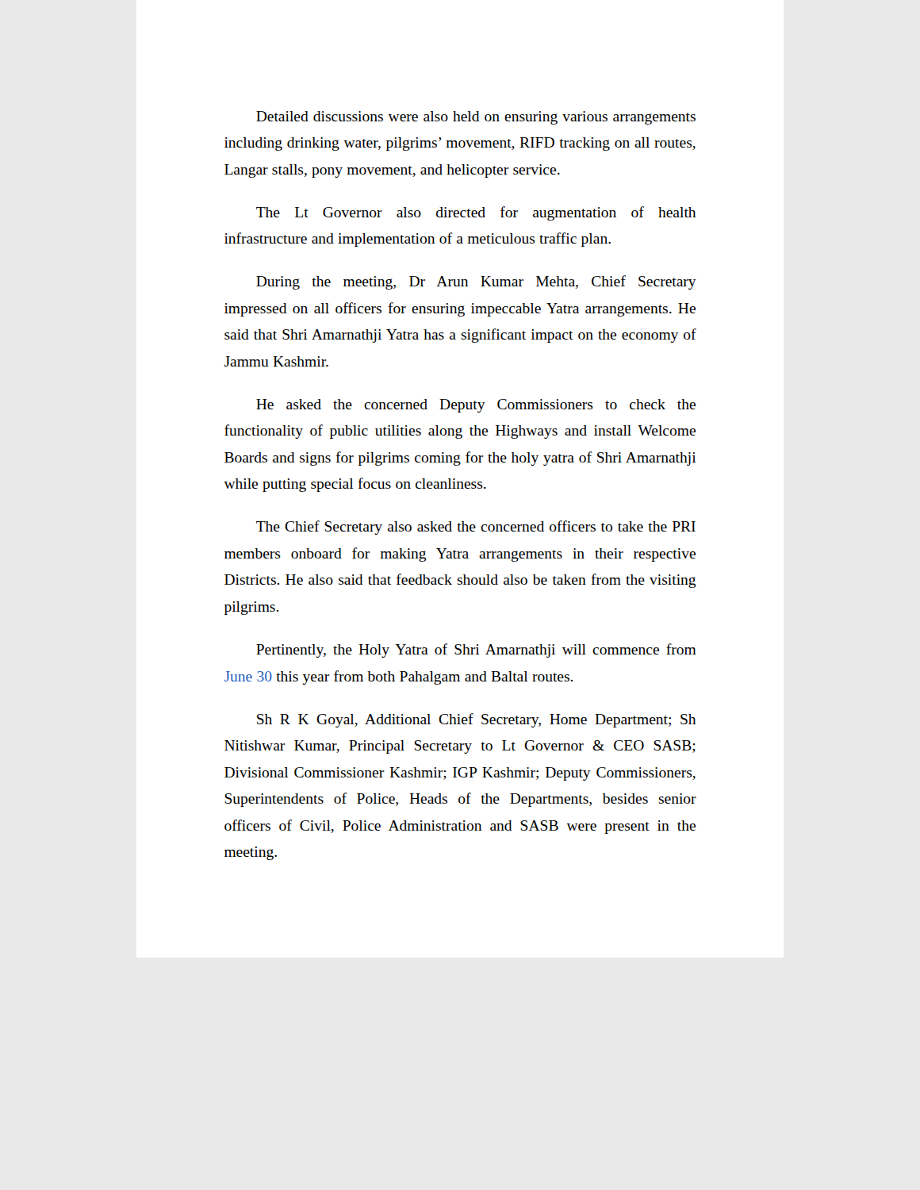Detailed discussions were also held on ensuring various arrangements including drinking water, pilgrims’ movement, RIFD tracking on all routes, Langar stalls, pony movement, and helicopter service.
The Lt Governor also directed for augmentation of health infrastructure and implementation of a meticulous traffic plan.
During the meeting, Dr Arun Kumar Mehta, Chief Secretary impressed on all officers for ensuring impeccable Yatra arrangements. He said that Shri Amarnathji Yatra has a significant impact on the economy of Jammu Kashmir.
He asked the concerned Deputy Commissioners to check the functionality of public utilities along the Highways and install Welcome Boards and signs for pilgrims coming for the holy yatra of Shri Amarnathji while putting special focus on cleanliness.
The Chief Secretary also asked the concerned officers to take the PRI members onboard for making Yatra arrangements in their respective Districts. He also said that feedback should also be taken from the visiting pilgrims.
Pertinently, the Holy Yatra of Shri Amarnathji will commence from June 30 this year from both Pahalgam and Baltal routes.
Sh R K Goyal, Additional Chief Secretary, Home Department; Sh Nitishwar Kumar, Principal Secretary to Lt Governor & CEO SASB; Divisional Commissioner Kashmir; IGP Kashmir; Deputy Commissioners, Superintendents of Police, Heads of the Departments, besides senior officers of Civil, Police Administration and SASB were present in the meeting.